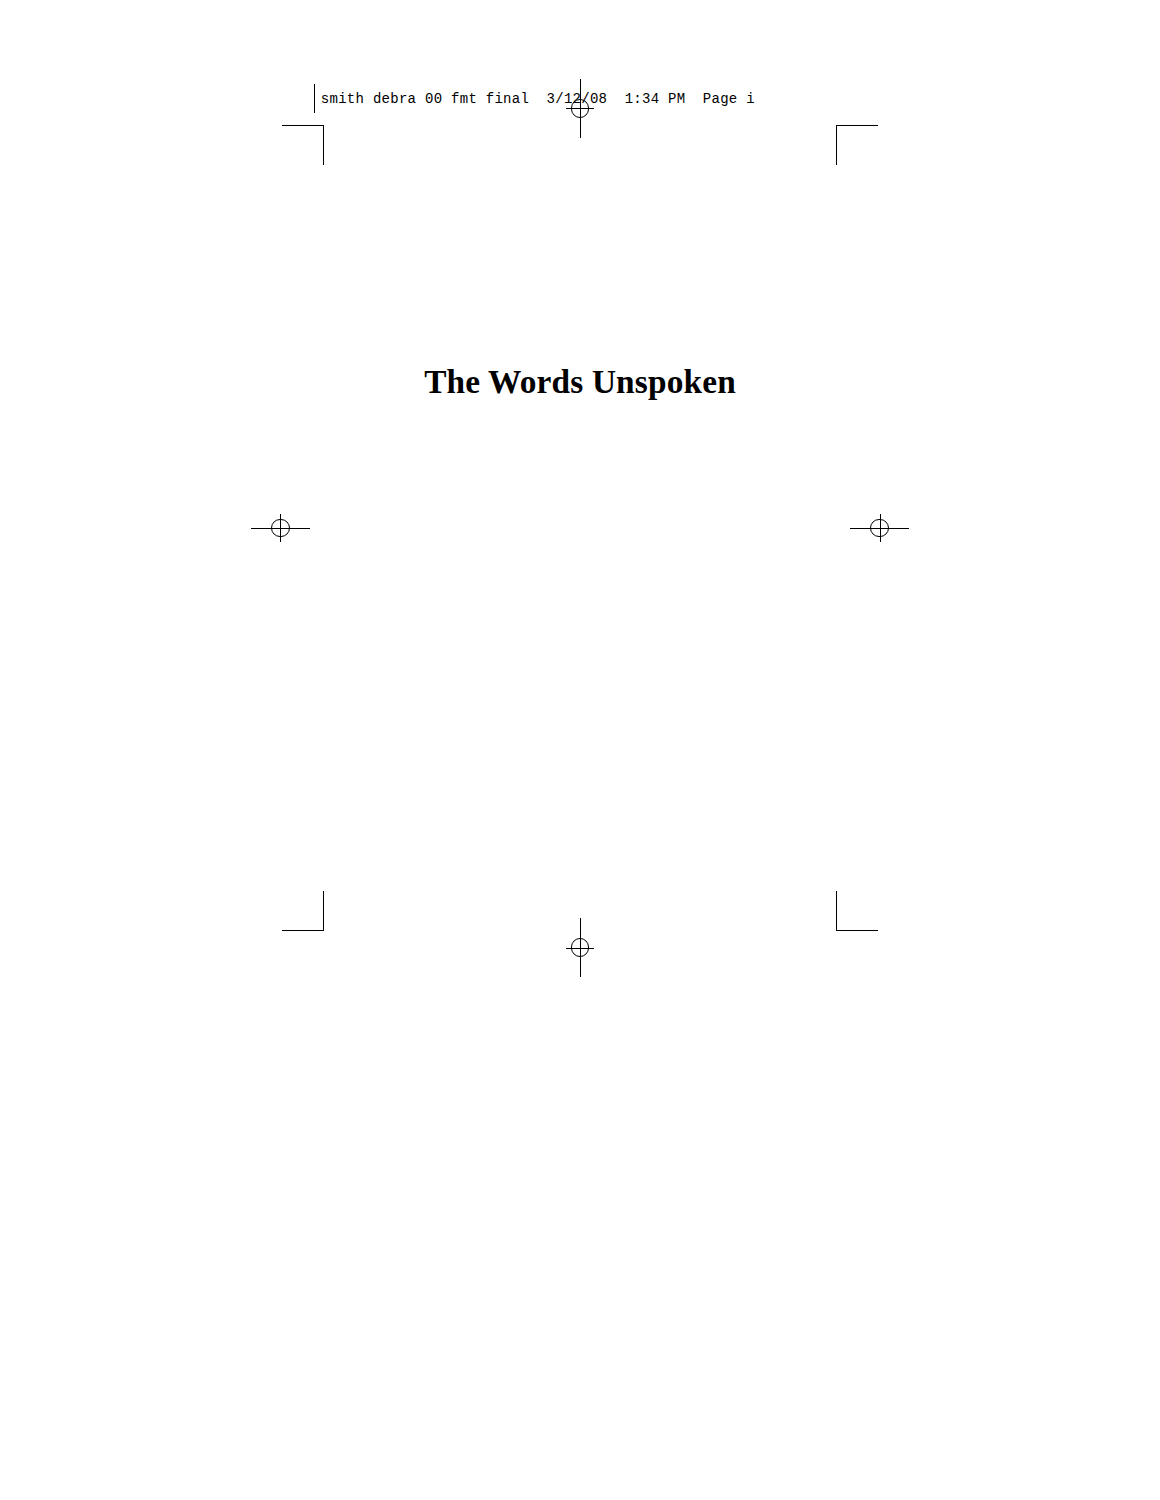smith debra 00 fmt final 3/12/08 1:34 PM Page i
The Words Unspoken